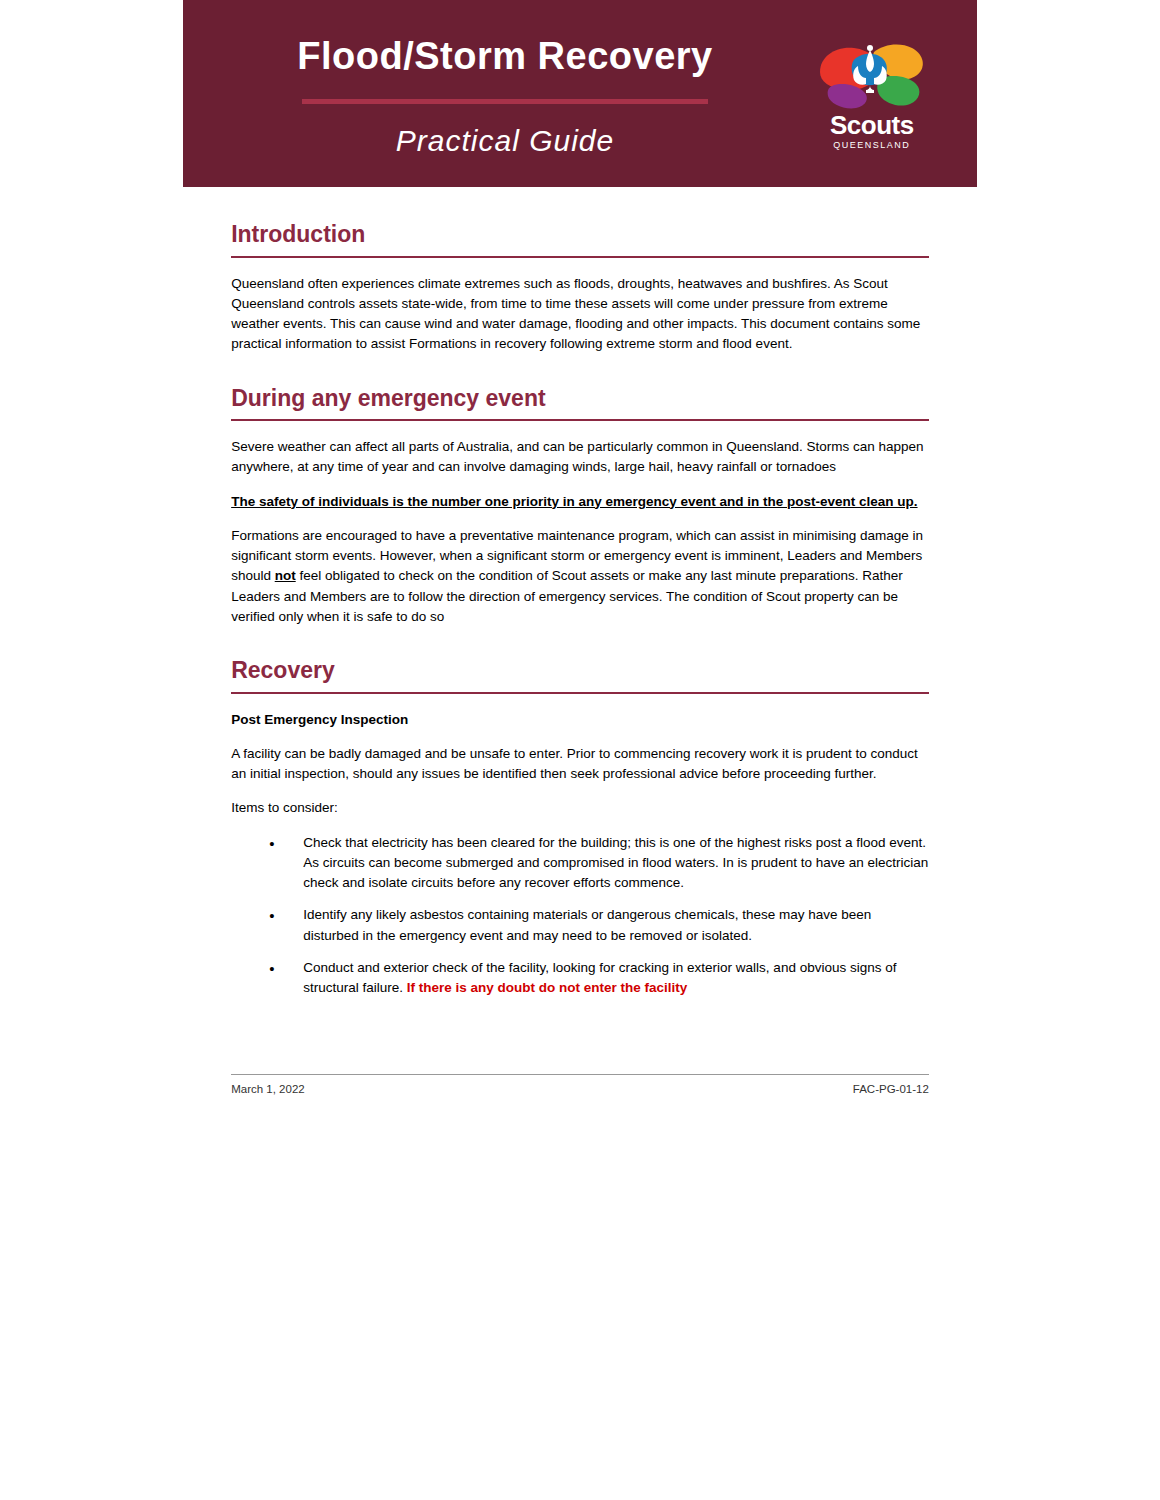Flood/Storm Recovery
Practical Guide
Scouts
QUEENSLAND
Introduction
Queensland often experiences climate extremes such as floods, droughts, heatwaves and bushfires. As Scout Queensland controls assets state-wide, from time to time these assets will come under pressure from extreme weather events. This can cause wind and water damage, flooding and other impacts. This document contains some practical information to assist Formations in recovery following extreme storm and flood event.
During any emergency event
Severe weather can affect all parts of Australia, and can be particularly common in Queensland. Storms can happen anywhere, at any time of year and can involve damaging winds, large hail, heavy rainfall or tornadoes
The safety of individuals is the number one priority in any emergency event and in the post-event clean up.
Formations are encouraged to have a preventative maintenance program, which can assist in minimising damage in significant storm events. However, when a significant storm or emergency event is imminent, Leaders and Members should not feel obligated to check on the condition of Scout assets or make any last minute preparations. Rather Leaders and Members are to follow the direction of emergency services. The condition of Scout property can be verified only when it is safe to do so
Recovery
Post Emergency Inspection
A facility can be badly damaged and be unsafe to enter. Prior to commencing recovery work it is prudent to conduct an initial inspection, should any issues be identified then seek professional advice before proceeding further.
Items to consider:
Check that electricity has been cleared for the building; this is one of the highest risks post a flood event. As circuits can become submerged and compromised in flood waters. In is prudent to have an electrician check and isolate circuits before any recover efforts commence.
Identify any likely asbestos containing materials or dangerous chemicals, these may have been disturbed in the emergency event and may need to be removed or isolated.
Conduct and exterior check of the facility, looking for cracking in exterior walls, and obvious signs of structural failure. If there is any doubt do not enter the facility
March 1, 2022 FAC-PG-01-12